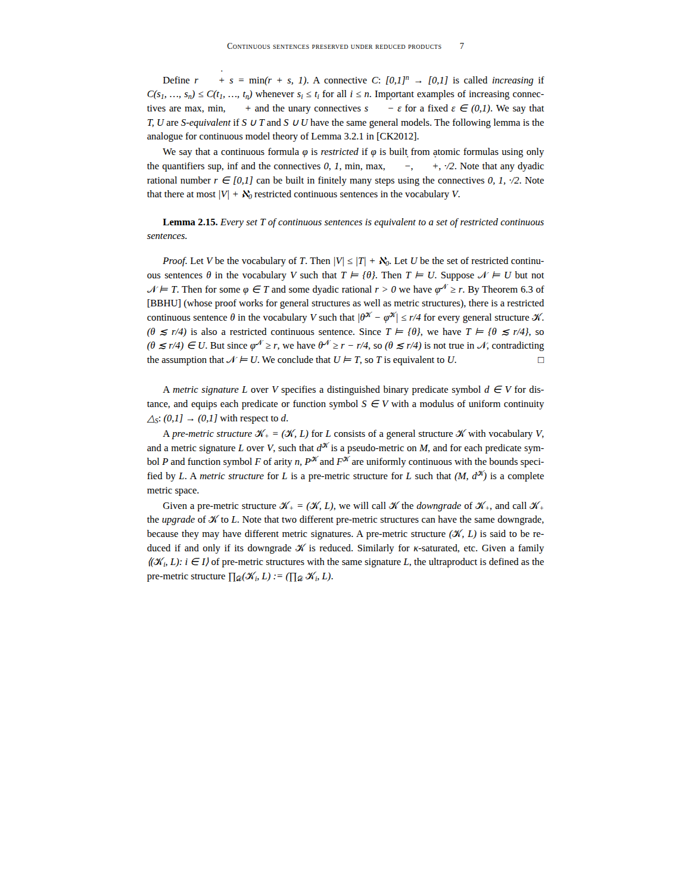Continuous sentences preserved under reduced products 7
Define r + s = min(r + s, 1). A connective C: [0,1]n → [0,1] is called increasing if C(s1, …, sn) ≤ C(t1, …, tn) whenever si ≤ ti for all i ≤ n. Important examples of increasing connectives are max, min, + and the unary connectives s − ε for a fixed ε ∈ (0,1). We say that T, U are S-equivalent if S ∪ T and S ∪ U have the same general models. The following lemma is the analogue for continuous model theory of Lemma 3.2.1 in [CK2012].
We say that a continuous formula φ is restricted if φ is built from atomic formulas using only the quantifiers sup, inf and the connectives 0, 1, min, max, −, +, ·/2. Note that any dyadic rational number r ∈ [0,1] can be built in finitely many steps using the connectives 0, 1, ·/2. Note that there at most |V| + ℵ0 restricted continuous sentences in the vocabulary V.
Lemma 2.15. Every set T of continuous sentences is equivalent to a set of restricted continuous sentences.
Proof. Let V be the vocabulary of T. Then |V| ≤ |T| + ℵ0. Let U be the set of restricted continuous sentences θ in the vocabulary V such that T ⊨ {θ}. Then T ⊨ U. Suppose 𝒩 ⊨ U but not 𝒩 ⊨ T. Then for some φ ∈ T and some dyadic rational r > 0 we have φ𝒩 ≥ r. By Theorem 6.3 of [BBHU] (whose proof works for general structures as well as metric structures), there is a restricted continuous sentence θ in the vocabulary V such that |θ𝒦 − φ𝒦| ≤ r/4 for every general structure 𝒦. (θ ≲ r/4) is also a restricted continuous sentence. Since T ⊨ {θ}, we have T ⊨ {θ ≲ r/4}, so (θ ≲ r/4) ∈ U. But since φ𝒩 ≥ r, we have θ𝒩 ≥ r − r/4, so (θ ≲ r/4) is not true in 𝒩, contradicting the assumption that 𝒩 ⊨ U. We conclude that U ⊨ T, so T is equivalent to U.
A metric signature L over V specifies a distinguished binary predicate symbol d ∈ V for distance, and equips each predicate or function symbol S ∈ V with a modulus of uniform continuity △S: (0,1] → (0,1] with respect to d.
A pre-metric structure 𝒦+ = (𝒦, L) for L consists of a general structure 𝒦 with vocabulary V, and a metric signature L over V, such that d𝒦 is a pseudo-metric on M, and for each predicate symbol P and function symbol F of arity n, P𝒦 and F𝒦 are uniformly continuous with the bounds specified by L. A metric structure for L is a pre-metric structure for L such that (M, d𝒦) is a complete metric space.
Given a pre-metric structure 𝒦+ = (𝒦, L), we will call 𝒦 the downgrade of 𝒦+, and call 𝒦+ the upgrade of 𝒦 to L. Note that two different pre-metric structures can have the same downgrade, because they may have different metric signatures. A pre-metric structure (𝒦, L) is said to be reduced if and only if its downgrade 𝒦 is reduced. Similarly for κ-saturated, etc. Given a family ⟨(𝒦i, L): i ∈ I⟩ of pre-metric structures with the same signature L, the ultraproduct is defined as the pre-metric structure ∏𝒟(𝒦i, L) := (∏𝒟 𝒦i, L).